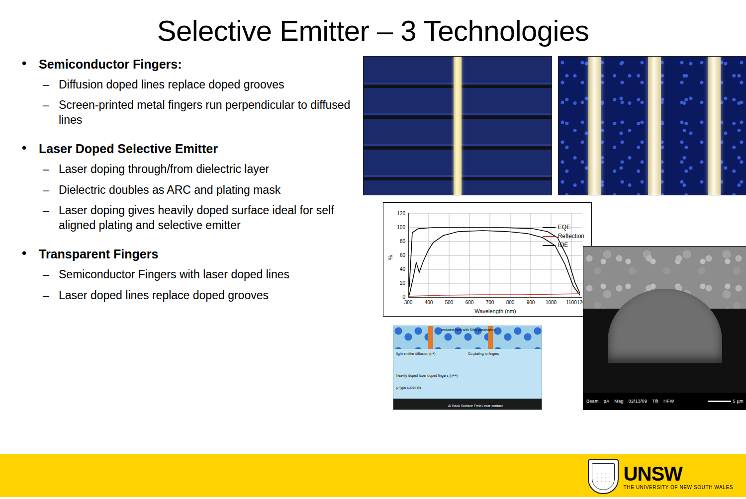Selective Emitter – 3 Technologies
Semiconductor Fingers:
Diffusion doped lines replace doped grooves
Screen-printed metal fingers run perpendicular to diffused lines
Laser Doped Selective Emitter
Laser doping through/from dielectric layer
Dielectric doubles as ARC and plating mask
Laser doping gives heavily doped surface ideal for self aligned plating and selective emitter
Transparent Fingers
Semiconductor Fingers with laser doped lines
Laser doped lines replace doped grooves
120 100 80 60 40 20 0 300 400 500 600 700 800 900 1000 1100 1200 Wavelength (nm) %
EQE
Reflection
IQE
textured front with SiNx passivation
light emitter diffusion (n+)
Cu plating to fingers
heavily doped laser doped fingers (n++)
p-type substrate
Al Back Surface Field / rear contact
Beam pA Mag 02/13/09 Tilt HFW 5 µm
UNSW
THE UNIVERSITY OF NEW SOUTH WALES